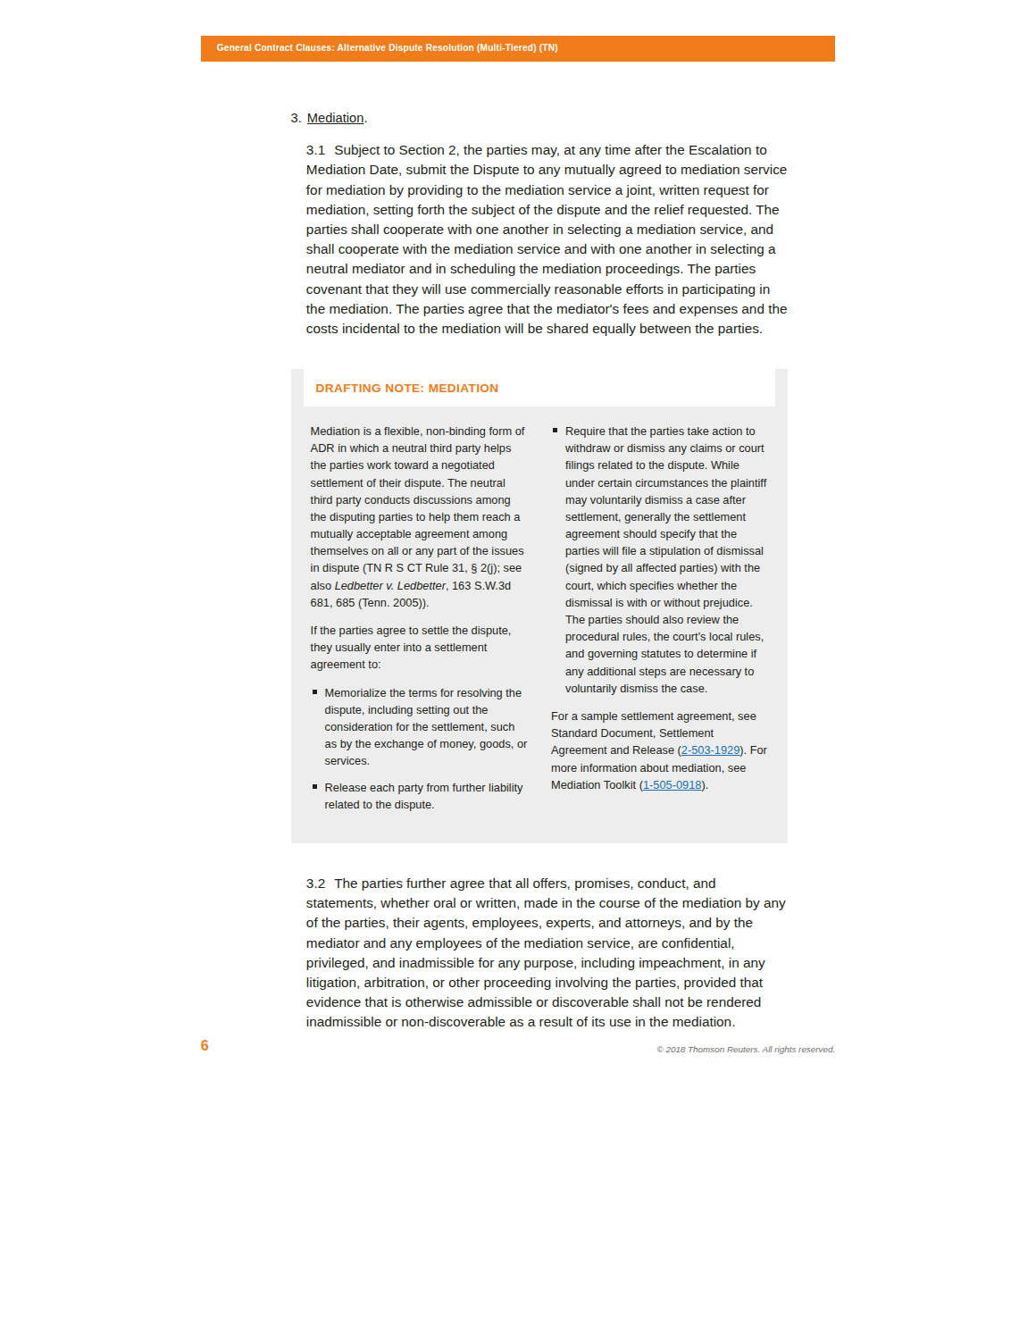General Contract Clauses: Alternative Dispute Resolution (Multi-Tiered) (TN)
3. Mediation.
3.1 Subject to Section 2, the parties may, at any time after the Escalation to Mediation Date, submit the Dispute to any mutually agreed to mediation service for mediation by providing to the mediation service a joint, written request for mediation, setting forth the subject of the dispute and the relief requested. The parties shall cooperate with one another in selecting a mediation service, and shall cooperate with the mediation service and with one another in selecting a neutral mediator and in scheduling the mediation proceedings. The parties covenant that they will use commercially reasonable efforts in participating in the mediation. The parties agree that the mediator's fees and expenses and the costs incidental to the mediation will be shared equally between the parties.
DRAFTING NOTE: MEDIATION
Mediation is a flexible, non-binding form of ADR in which a neutral third party helps the parties work toward a negotiated settlement of their dispute. The neutral third party conducts discussions among the disputing parties to help them reach a mutually acceptable agreement among themselves on all or any part of the issues in dispute (TN R S CT Rule 31, § 2(j); see also Ledbetter v. Ledbetter, 163 S.W.3d 681, 685 (Tenn. 2005)).
If the parties agree to settle the dispute, they usually enter into a settlement agreement to:
Memorialize the terms for resolving the dispute, including setting out the consideration for the settlement, such as by the exchange of money, goods, or services.
Release each party from further liability related to the dispute.
Require that the parties take action to withdraw or dismiss any claims or court filings related to the dispute. While under certain circumstances the plaintiff may voluntarily dismiss a case after settlement, generally the settlement agreement should specify that the parties will file a stipulation of dismissal (signed by all affected parties) with the court, which specifies whether the dismissal is with or without prejudice. The parties should also review the procedural rules, the court's local rules, and governing statutes to determine if any additional steps are necessary to voluntarily dismiss the case.
For a sample settlement agreement, see Standard Document, Settlement Agreement and Release (2-503-1929). For more information about mediation, see Mediation Toolkit (1-505-0918).
3.2 The parties further agree that all offers, promises, conduct, and statements, whether oral or written, made in the course of the mediation by any of the parties, their agents, employees, experts, and attorneys, and by the mediator and any employees of the mediation service, are confidential, privileged, and inadmissible for any purpose, including impeachment, in any litigation, arbitration, or other proceeding involving the parties, provided that evidence that is otherwise admissible or discoverable shall not be rendered inadmissible or non-discoverable as a result of its use in the mediation.
6
© 2018 Thomson Reuters. All rights reserved.